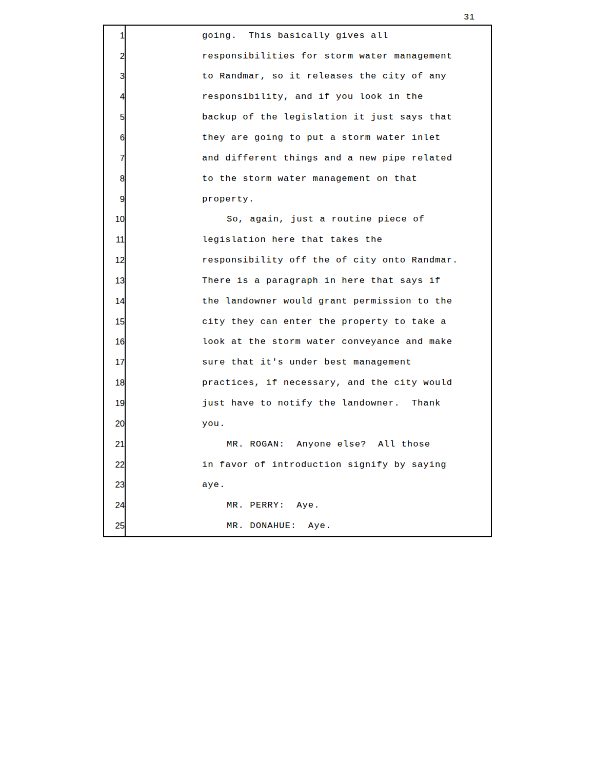31
| 1 | going. This basically gives all |
| 2 | responsibilities for storm water management |
| 3 | to Randmar, so it releases the city of any |
| 4 | responsibility, and if you look in the |
| 5 | backup of the legislation it just says that |
| 6 | they are going to put a storm water inlet |
| 7 | and different things and a new pipe related |
| 8 | to the storm water management on that |
| 9 | property. |
| 10 | So, again, just a routine piece of |
| 11 | legislation here that takes the |
| 12 | responsibility off the of city onto Randmar. |
| 13 | There is a paragraph in here that says if |
| 14 | the landowner would grant permission to the |
| 15 | city they can enter the property to take a |
| 16 | look at the storm water conveyance and make |
| 17 | sure that it's under best management |
| 18 | practices, if necessary, and the city would |
| 19 | just have to notify the landowner. Thank |
| 20 | you. |
| 21 | MR. ROGAN: Anyone else? All those |
| 22 | in favor of introduction signify by saying |
| 23 | aye. |
| 24 | MR. PERRY: Aye. |
| 25 | MR. DONAHUE: Aye. |